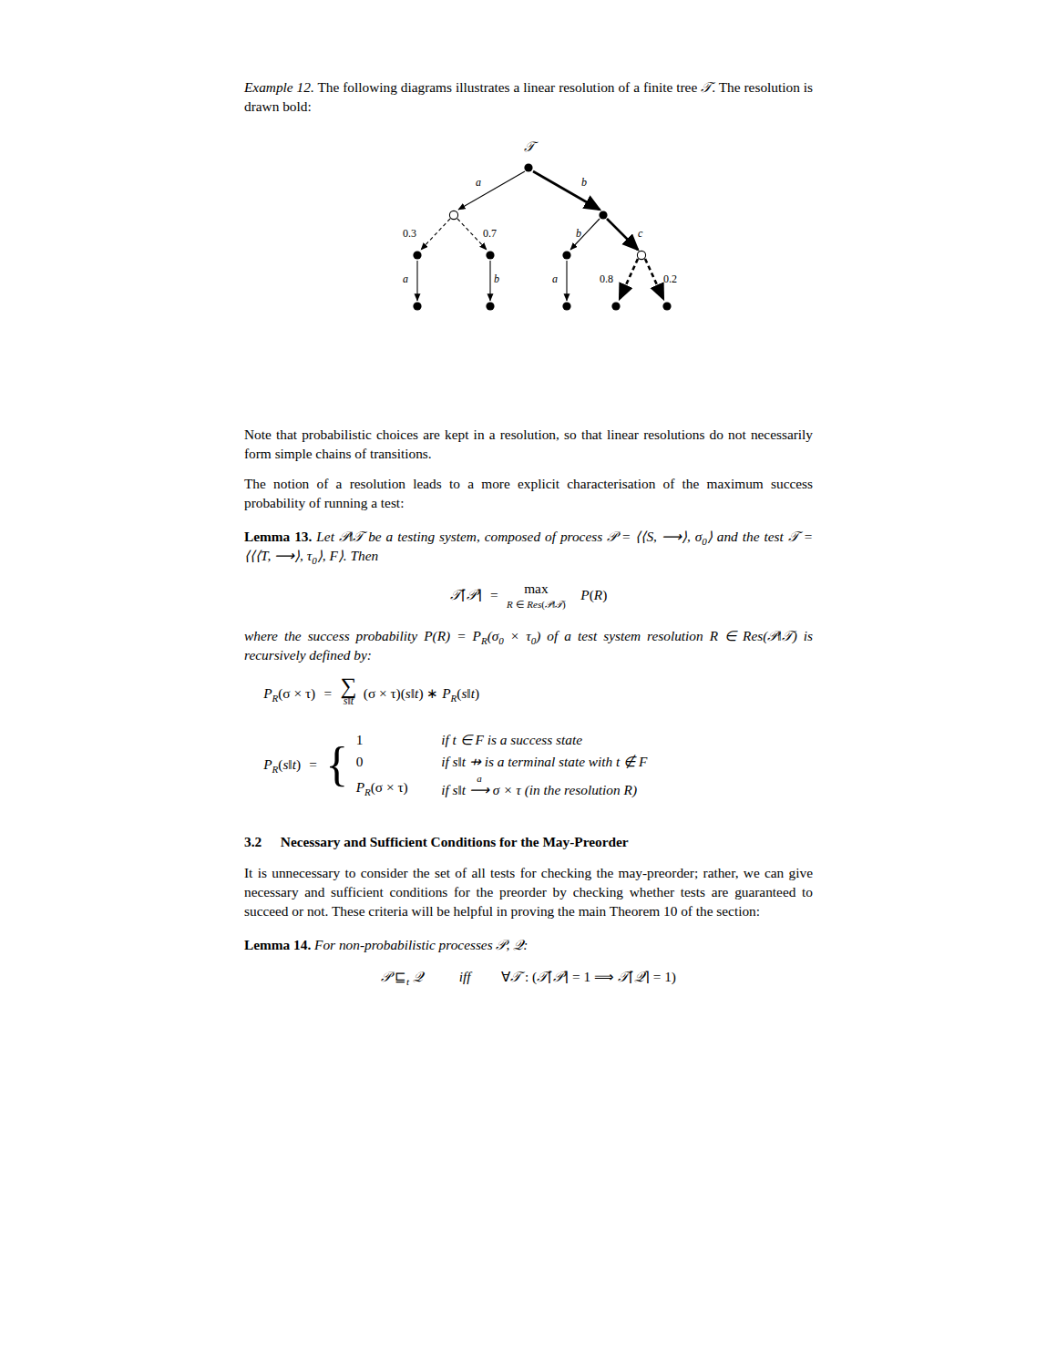Example 12. The following diagrams illustrates a linear resolution of a finite tree 𝒯. The resolution is drawn bold:
𝒯 a b 0.3 0.7 b c a b a 0.8 0.2
Note that probabilistic choices are kept in a resolution, so that linear resolutions do not necessarily form simple chains of transitions.
The notion of a resolution leads to a more explicit characterisation of the maximum success probability of running a test:
Lemma 13. Let 𝒫‖𝒯 be a testing system, composed of process 𝒫 = ⟨⟨S, ⟶⟩, σ0⟩ and the test 𝒯 = ⟨⟨⟨T, ⟶⟩, τ0⟩, F⟩. Then
| 𝒯 ⌈ 𝒫 ⌉ | = | max R ∈ Res ( 𝒫 ‖ 𝒯 ) | P ( R ) |
where the success probability P(R) = PR(σ0 × τ0) of a test system resolution R ∈ Res(𝒫‖𝒯) is recursively defined by:
| P R (σ × τ) | = | ∑ s ‖ t | (σ × τ)( s ‖ t ) ∗ P R ( s ‖ t ) |
| P R ( s ‖ t ) | = | { | / 1 / if t ∈ F is a success state / / 0 / if s ‖ t ⇸ is a terminal state with t ∉ F / / P R (σ × τ) / if s ‖ t a ⟶ σ × τ (in the resolution R ) / |
3.2 Necessary and Sufficient Conditions for the May-Preorder
It is unnecessary to consider the set of all tests for checking the may-preorder; rather, we can give necessary and sufficient conditions for the preorder by checking whether tests are guaranteed to succeed or not. These criteria will be helpful in proving the main Theorem 10 of the section:
Lemma 14. For non-probabilistic processes 𝒫, 𝒬:
𝒫 ⊑t 𝒬 iff ∀𝒯 : (𝒯⌈𝒫⌉ = 1 ⟹ 𝒯⌈𝒬⌉ = 1)